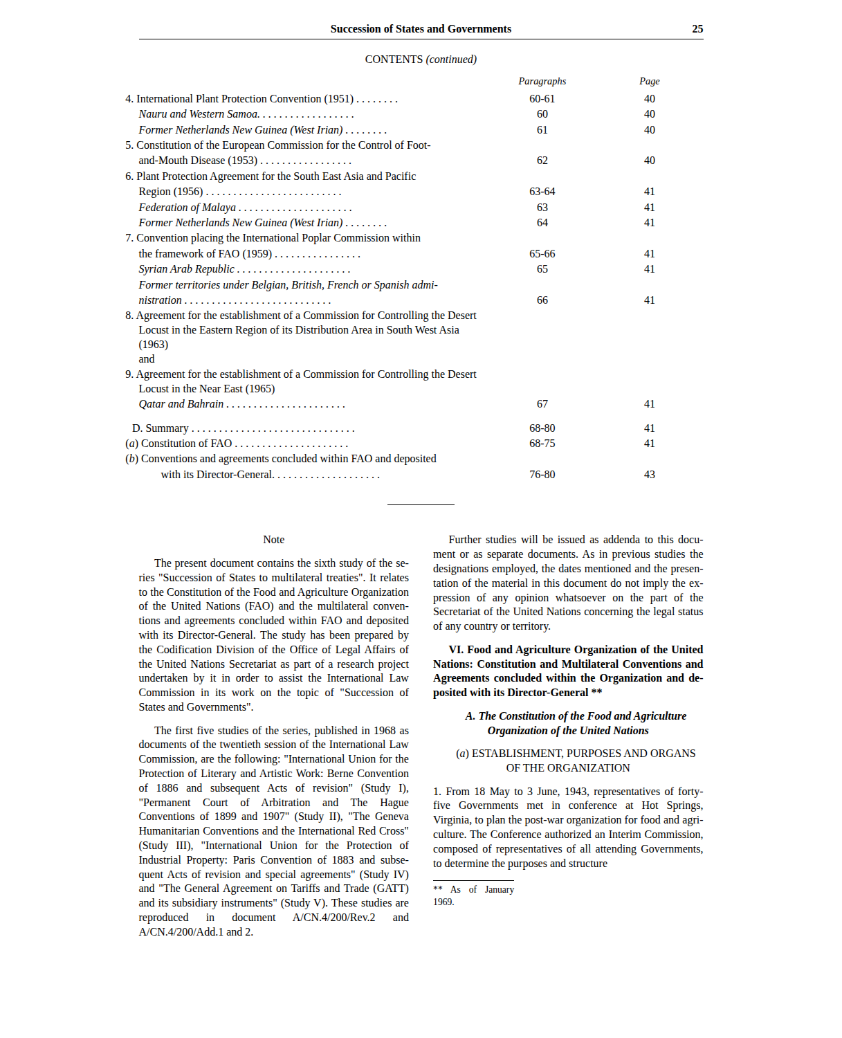Succession of States and Governments 25
CONTENTS (continued)
| | Paragraphs | Page |
| --- | --- | --- |
| 4. International Plant Protection Convention (1951) . . . . . . . . | 60-61 | 40 |
| Nauru and Western Samoa . . . . . . . . . . . . . . . . . . | 60 | 40 |
| Former Netherlands New Guinea (West Irian) . . . . . . . . | 61 | 40 |
| 5. Constitution of the European Commission for the Control of Foot- | | |
| and-Mouth Disease (1953) . . . . . . . . . . . . . . . . . | 62 | 40 |
| 6. Plant Protection Agreement for the South East Asia and Pacific | | |
| Region (1956) . . . . . . . . . . . . . . . . . . . . . . . . . | 63-64 | 41 |
| Federation of Malaya . . . . . . . . . . . . . . . . . . . . . | 63 | 41 |
| Former Netherlands New Guinea (West Irian) . . . . . . . . | 64 | 41 |
| 7. Convention placing the International Poplar Commission within | | |
| the framework of FAO (1959) . . . . . . . . . . . . . . . . | 65-66 | 41 |
| Syrian Arab Republic . . . . . . . . . . . . . . . . . . . . . | 65 | 41 |
| Former territories under Belgian, British, French or Spanish admi- | | |
| nistration . . . . . . . . . . . . . . . . . . . . . . . . . . . | 66 | 41 |
| 8. Agreement for the establishment of a Commission for Controlling the Desert Locust in the Eastern Region of its Distribution Area in South West Asia (1963) and | | |
| 9. Agreement for the establishment of a Commission for Controlling the Desert Locust in the Near East (1965) | | |
| Qatar and Bahrain . . . . . . . . . . . . . . . . . . . . . . | 67 | 41 |
| D. Summary . . . . . . . . . . . . . . . . . . . . . . . . . . . . . . | 68-80 | 41 |
| ( a ) Constitution of FAO . . . . . . . . . . . . . . . . . . . . . | 68-75 | 41 |
| ( b ) Conventions and agreements concluded within FAO and deposited | | |
| with its Director-General . . . . . . . . . . . . . . . . . . . . | 76-80 | 43 |
Note
The present document contains the sixth study of the series "Succession of States to multilateral treaties". It relates to the Constitution of the Food and Agriculture Organization of the United Nations (FAO) and the multilateral conventions and agreements concluded within FAO and deposited with its Director-General. The study has been prepared by the Codification Division of the Office of Legal Affairs of the United Nations Secretariat as part of a research project undertaken by it in order to assist the International Law Commission in its work on the topic of "Succession of States and Governments".
The first five studies of the series, published in 1968 as documents of the twentieth session of the International Law Commission, are the following: "International Union for the Protection of Literary and Artistic Work: Berne Convention of 1886 and subsequent Acts of revision" (Study I), "Permanent Court of Arbitration and The Hague Conventions of 1899 and 1907" (Study II), "The Geneva Humanitarian Conventions and the International Red Cross" (Study III), "International Union for the Protection of Industrial Property: Paris Convention of 1883 and subsequent Acts of revision and special agreements" (Study IV) and "The General Agreement on Tariffs and Trade (GATT) and its subsidiary instruments" (Study V). These studies are reproduced in document A/CN.4/200/Rev.2 and A/CN.4/200/Add.1 and 2.
Further studies will be issued as addenda to this document or as separate documents. As in previous studies the designations employed, the dates mentioned and the presentation of the material in this document do not imply the expression of any opinion whatsoever on the part of the Secretariat of the United Nations concerning the legal status of any country or territory.
VI. Food and Agriculture Organization of the United Nations: Constitution and Multilateral Conventions and Agreements concluded within the Organization and deposited with its Director-General **
A. The Constitution of the Food and Agriculture Organization of the United Nations
(a) ESTABLISHMENT, PURPOSES AND ORGANS
OF THE ORGANIZATION
1. From 18 May to 3 June, 1943, representatives of forty-five Governments met in conference at Hot Springs, Virginia, to plan the post-war organization for food and agriculture. The Conference authorized an Interim Commission, composed of representatives of all attending Governments, to determine the purposes and structure
** As of January 1969.